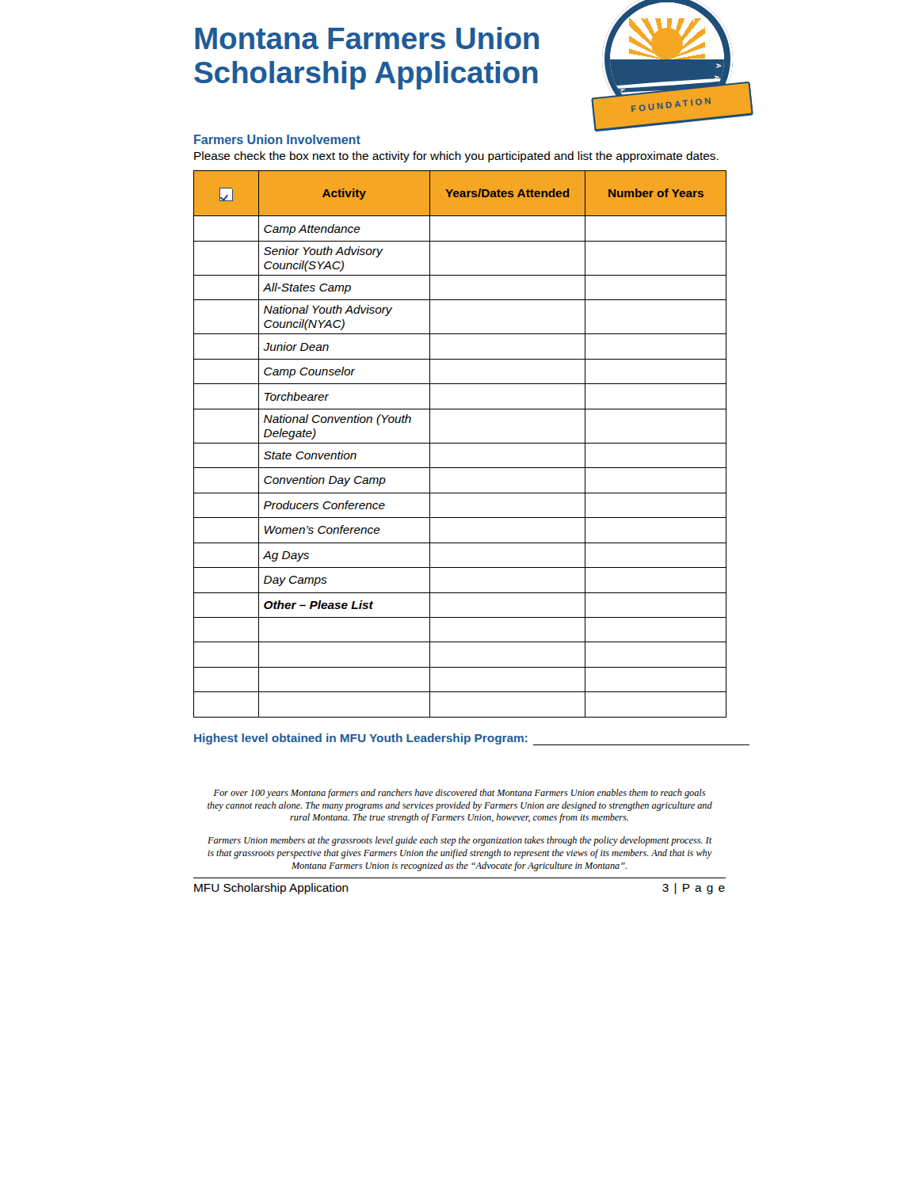M O N T A N A F A R M E R S U N I O N
FOUNDATION
Montana Farmers Union
Scholarship Application
Farmers Union Involvement
Please check the box next to the activity for which you participated and list the approximate dates.
| | Activity | Years/Dates Attended | Number of Years |
| --- | --- | --- | --- |
| | Camp Attendance | | |
| | Senior Youth Advisory Council(SYAC) | | |
| | All-States Camp | | |
| | National Youth Advisory Council(NYAC) | | |
| | Junior Dean | | |
| | Camp Counselor | | |
| | Torchbearer | | |
| | National Convention (Youth Delegate) | | |
| | State Convention | | |
| | Convention Day Camp | | |
| | Producers Conference | | |
| | Women’s Conference | | |
| | Ag Days | | |
| | Day Camps | | |
| | Other – Please List | | |
Highest level obtained in MFU Youth Leadership Program:
For over 100 years Montana farmers and ranchers have discovered that Montana Farmers Union enables them to reach goals they cannot reach alone. The many programs and services provided by Farmers Union are designed to strengthen agriculture and rural Montana. The true strength of Farmers Union, however, comes from its members.
Farmers Union members at the grassroots level guide each step the organization takes through the policy development process. It is that grassroots perspective that gives Farmers Union the unified strength to represent the views of its members. And that is why Montana Farmers Union is recognized as the “Advocate for Agriculture in Montana”.
MFU Scholarship Application 3 | P a g e